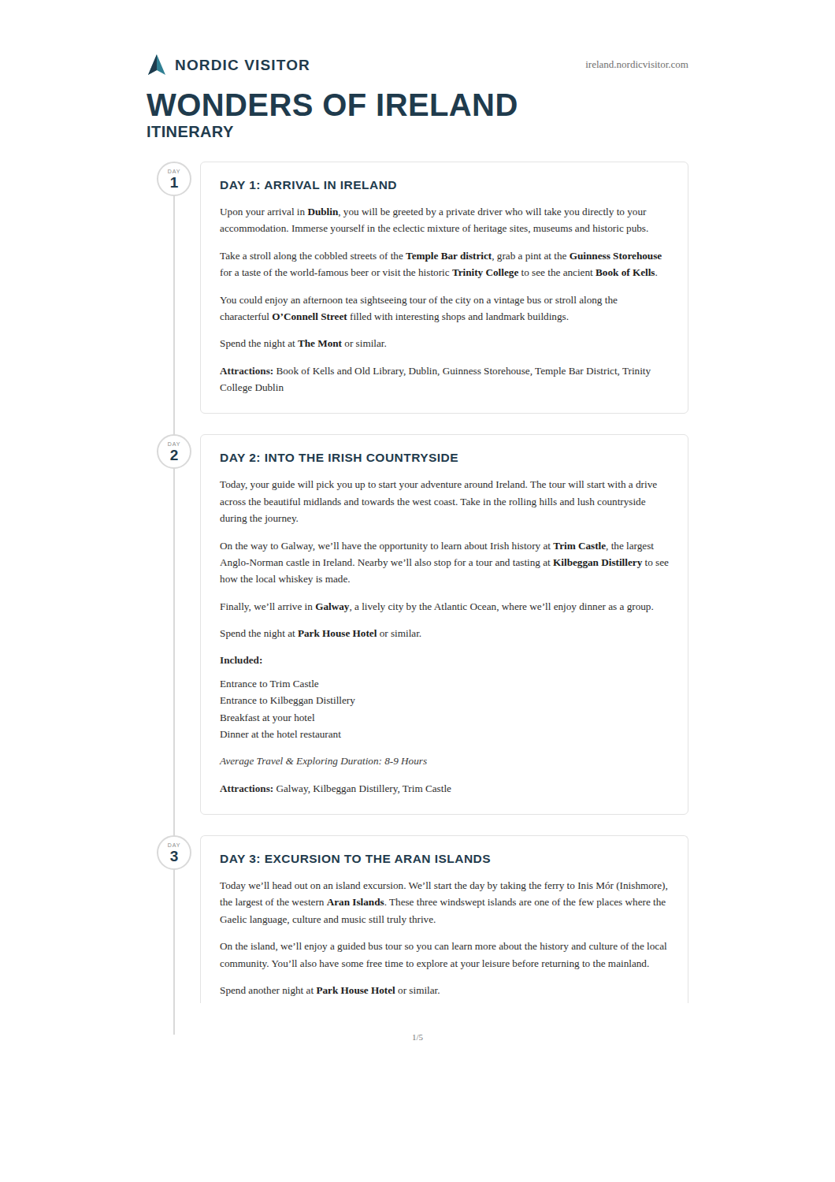NORDIC VISITOR
ireland.nordicvisitor.com
WONDERS OF IRELAND
ITINERARY
DAY 1
Day 1: Arrival in Ireland
Upon your arrival in Dublin, you will be greeted by a private driver who will take you directly to your accommodation. Immerse yourself in the eclectic mixture of heritage sites, museums and historic pubs.
Take a stroll along the cobbled streets of the Temple Bar district, grab a pint at the Guinness Storehouse for a taste of the world-famous beer or visit the historic Trinity College to see the ancient Book of Kells.
You could enjoy an afternoon tea sightseeing tour of the city on a vintage bus or stroll along the characterful O’Connell Street filled with interesting shops and landmark buildings.
Spend the night at The Mont or similar.
Attractions: Book of Kells and Old Library, Dublin, Guinness Storehouse, Temple Bar District, Trinity College Dublin
DAY 2
Day 2: Into the Irish Countryside
Today, your guide will pick you up to start your adventure around Ireland. The tour will start with a drive across the beautiful midlands and towards the west coast. Take in the rolling hills and lush countryside during the journey.
On the way to Galway, we’ll have the opportunity to learn about Irish history at Trim Castle, the largest Anglo-Norman castle in Ireland. Nearby we’ll also stop for a tour and tasting at Kilbeggan Distillery to see how the local whiskey is made.
Finally, we’ll arrive in Galway, a lively city by the Atlantic Ocean, where we’ll enjoy dinner as a group.
Spend the night at Park House Hotel or similar.
Included:
Entrance to Trim Castle
Entrance to Kilbeggan Distillery
Breakfast at your hotel
Dinner at the hotel restaurant
Average Travel & Exploring Duration: 8-9 Hours
Attractions: Galway, Kilbeggan Distillery, Trim Castle
DAY 3
Day 3: Excursion to the Aran Islands
Today we’ll head out on an island excursion. We’ll start the day by taking the ferry to Inis Mór (Inishmore), the largest of the western Aran Islands. These three windswept islands are one of the few places where the Gaelic language, culture and music still truly thrive.
On the island, we’ll enjoy a guided bus tour so you can learn more about the history and culture of the local community. You’ll also have some free time to explore at your leisure before returning to the mainland.
Spend another night at Park House Hotel or similar.
1/5